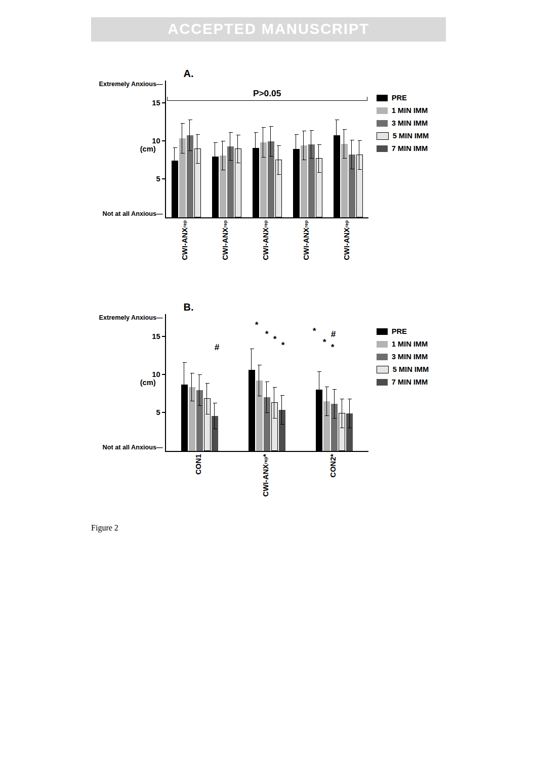ACCEPTED MANUSCRIPT
A.
Extremely Anxious—
(cm)
Not at all Anxious—
5
10
15
P>0.05
CWI-ANXrep
CWI-ANXrep
CWI-ANXrep
CWI-ANXrep
CWI-ANXrep
PRE
1 MIN IMM
3 MIN IMM
5 MIN IMM
7 MIN IMM
B.
Extremely Anxious—
(cm)
Not at all Anxious—
5
10
15
# * * * * * * # *
CON1
CWI-ANXrep*
CON2*
PRE
1 MIN IMM
3 MIN IMM
5 MIN IMM
7 MIN IMM
Figure 2